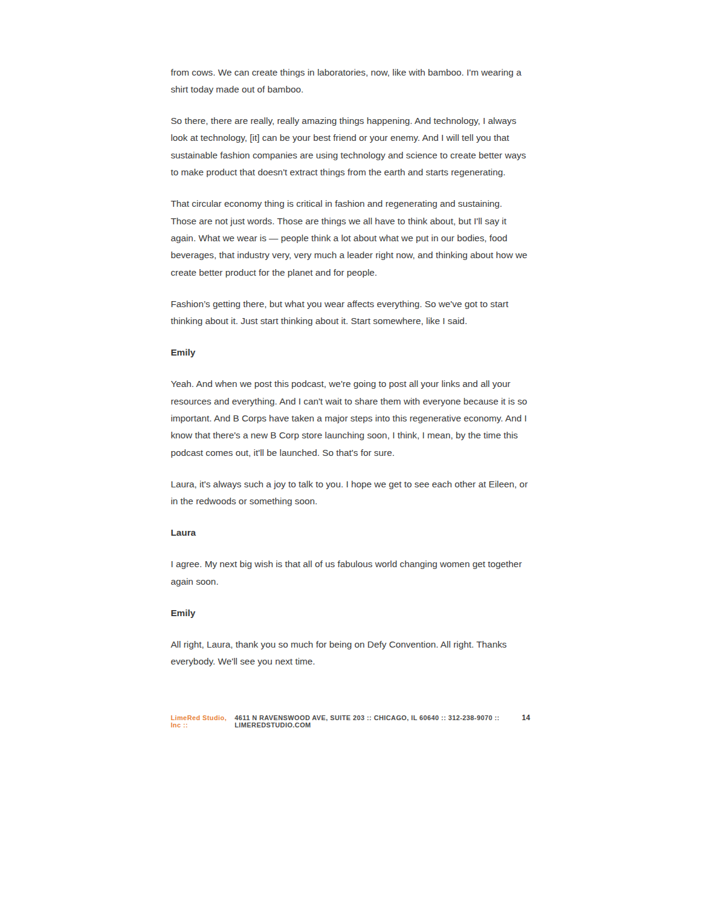from cows. We can create things in laboratories, now, like with bamboo. I'm wearing a shirt today made out of bamboo.
So there, there are really, really amazing things happening. And technology, I always look at technology, [it] can be your best friend or your enemy. And I will tell you that sustainable fashion companies are using technology and science to create better ways to make product that doesn't extract things from the earth and starts regenerating.
That circular economy thing is critical in fashion and regenerating and sustaining. Those are not just words. Those are things we all have to think about, but I'll say it again. What we wear is — people think a lot about what we put in our bodies, food beverages, that industry very, very much a leader right now, and thinking about how we create better product for the planet and for people.
Fashion’s getting there, but what you wear affects everything. So we've got to start thinking about it. Just start thinking about it. Start somewhere, like I said.
Emily
Yeah. And when we post this podcast, we're going to post all your links and all your resources and everything. And I can't wait to share them with everyone because it is so important. And B Corps have taken a major steps into this regenerative economy. And I know that there's a new B Corp store launching soon, I think, I mean, by the time this podcast comes out, it'll be launched. So that's for sure.
Laura, it's always such a joy to talk to you. I hope we get to see each other at Eileen, or in the redwoods or something soon.
Laura
I agree. My next big wish is that all of us fabulous world changing women get together again soon.
Emily
All right, Laura, thank you so much for being on Defy Convention. All right. Thanks everybody. We'll see you next time.
LimeRed Studio, Inc :: 4611 N RAVENSWOOD AVE, SUITE 203 :: CHICAGO, IL 60640 :: 312-238-9070 :: LIMEREDSTUDIO.COM 14